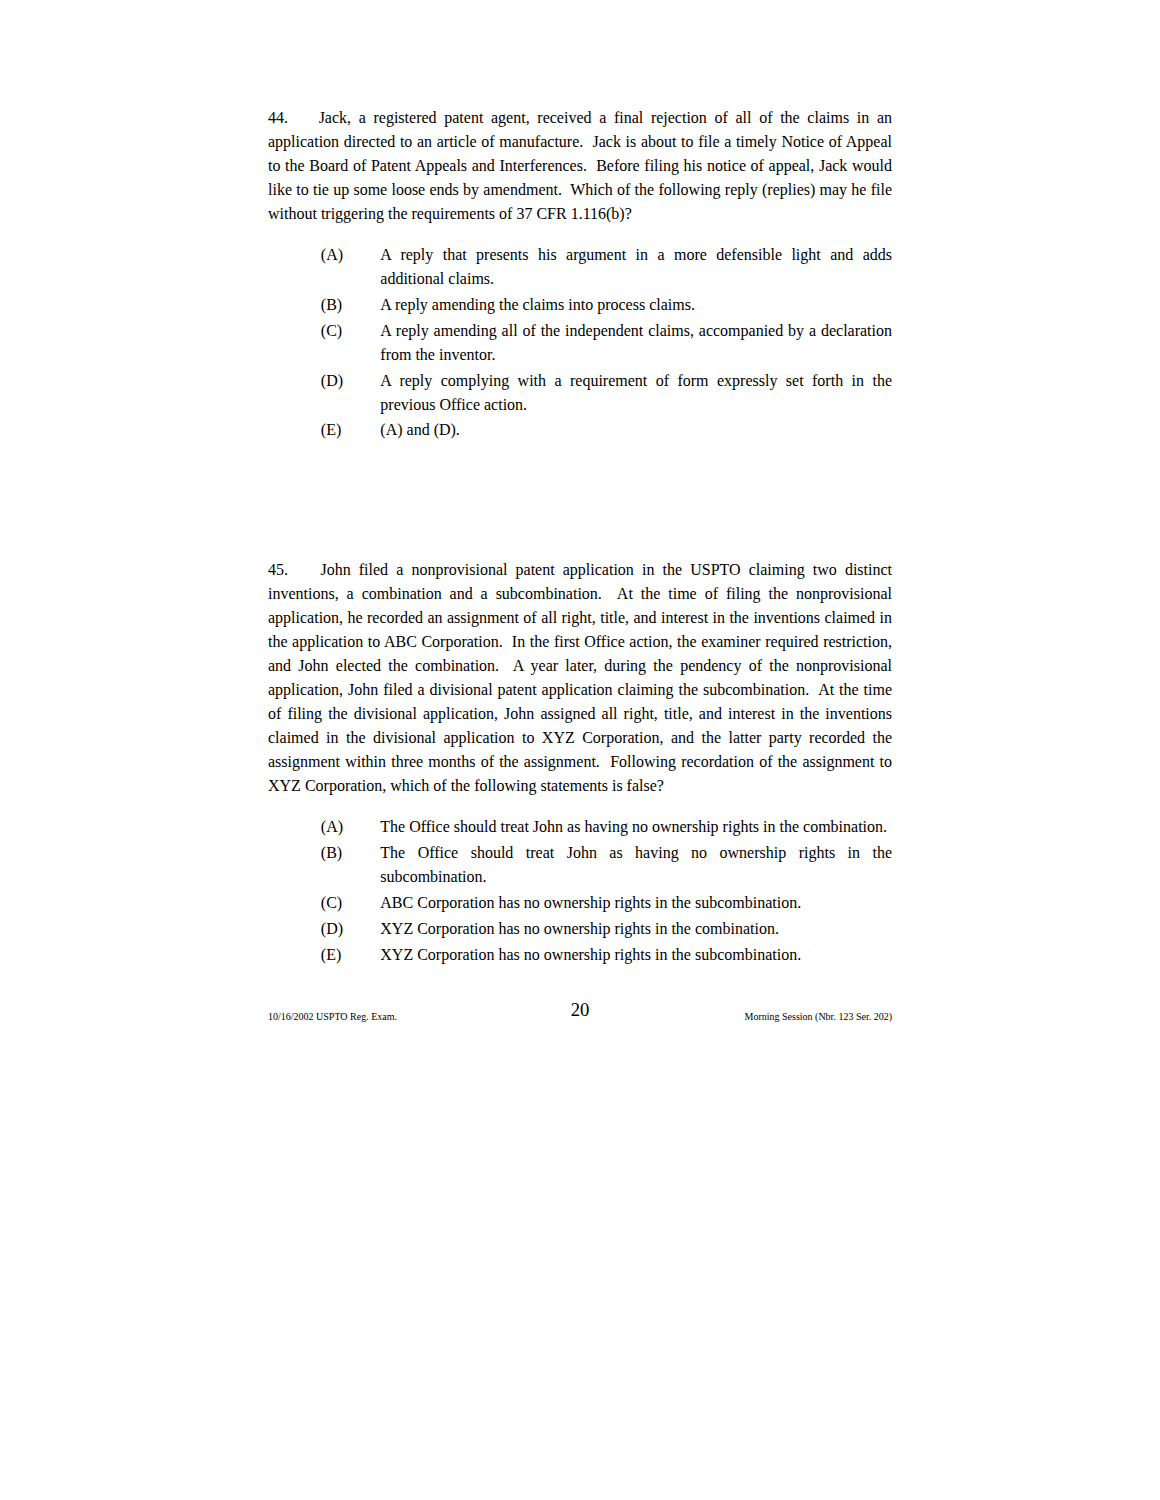44. Jack, a registered patent agent, received a final rejection of all of the claims in an application directed to an article of manufacture. Jack is about to file a timely Notice of Appeal to the Board of Patent Appeals and Interferences. Before filing his notice of appeal, Jack would like to tie up some loose ends by amendment. Which of the following reply (replies) may he file without triggering the requirements of 37 CFR 1.116(b)?
(A) A reply that presents his argument in a more defensible light and adds additional claims.
(B) A reply amending the claims into process claims.
(C) A reply amending all of the independent claims, accompanied by a declaration from the inventor.
(D) A reply complying with a requirement of form expressly set forth in the previous Office action.
(E)(A) and (D).
45. John filed a nonprovisional patent application in the USPTO claiming two distinct inventions, a combination and a subcombination. At the time of filing the nonprovisional application, he recorded an assignment of all right, title, and interest in the inventions claimed in the application to ABC Corporation. In the first Office action, the examiner required restriction, and John elected the combination. A year later, during the pendency of the nonprovisional application, John filed a divisional patent application claiming the subcombination. At the time of filing the divisional application, John assigned all right, title, and interest in the inventions claimed in the divisional application to XYZ Corporation, and the latter party recorded the assignment within three months of the assignment. Following recordation of the assignment to XYZ Corporation, which of the following statements is false?
(A) The Office should treat John as having no ownership rights in the combination.
(B) The Office should treat John as having no ownership rights in the subcombination.
(C) ABC Corporation has no ownership rights in the subcombination.
(D) XYZ Corporation has no ownership rights in the combination.
(E) XYZ Corporation has no ownership rights in the subcombination.
10/16/2002 USPTO Reg. Exam.
20
Morning Session (Nbr. 123 Ser. 202)